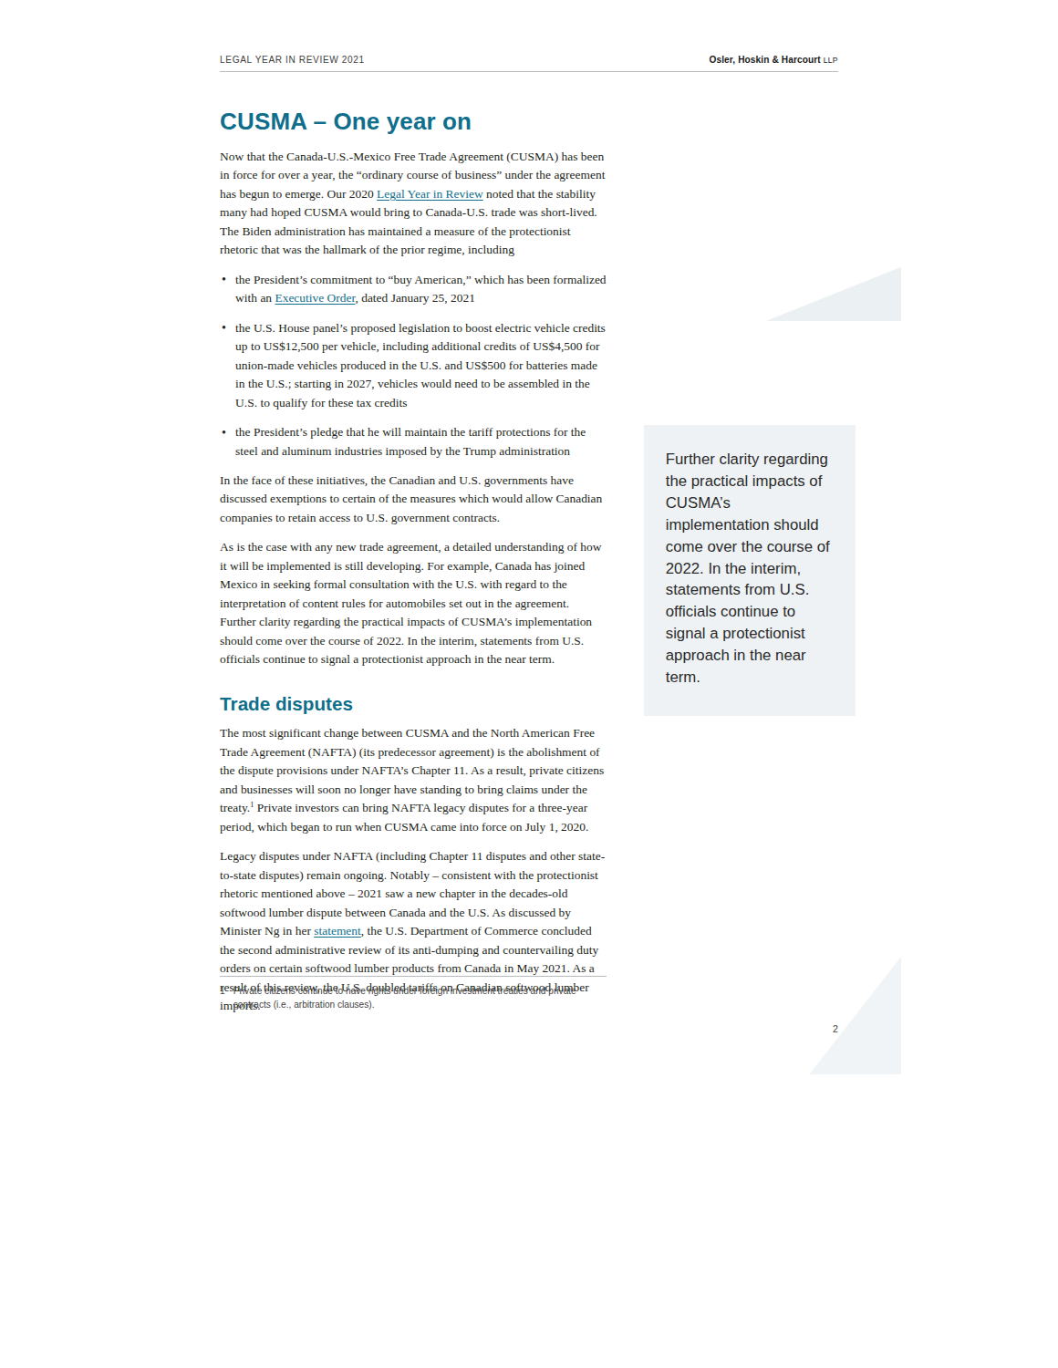Legal Year in Review 2021
Osler, Hoskin & Harcourt LLP
CUSMA – One year on
Now that the Canada-U.S.-Mexico Free Trade Agreement (CUSMA) has been in force for over a year, the “ordinary course of business” under the agreement has begun to emerge. Our 2020 Legal Year in Review noted that the stability many had hoped CUSMA would bring to Canada-U.S. trade was short-lived. The Biden administration has maintained a measure of the protectionist rhetoric that was the hallmark of the prior regime, including
the President’s commitment to “buy American,” which has been formalized with an Executive Order, dated January 25, 2021
the U.S. House panel’s proposed legislation to boost electric vehicle credits up to US$12,500 per vehicle, including additional credits of US$4,500 for union-made vehicles produced in the U.S. and US$500 for batteries made in the U.S.; starting in 2027, vehicles would need to be assembled in the U.S. to qualify for these tax credits
the President’s pledge that he will maintain the tariff protections for the steel and aluminum industries imposed by the Trump administration
In the face of these initiatives, the Canadian and U.S. governments have discussed exemptions to certain of the measures which would allow Canadian companies to retain access to U.S. government contracts.
As is the case with any new trade agreement, a detailed understanding of how it will be implemented is still developing. For example, Canada has joined Mexico in seeking formal consultation with the U.S. with regard to the interpretation of content rules for automobiles set out in the agreement. Further clarity regarding the practical impacts of CUSMA’s implementation should come over the course of 2022. In the interim, statements from U.S. officials continue to signal a protectionist approach in the near term.
Trade disputes
The most significant change between CUSMA and the North American Free Trade Agreement (NAFTA) (its predecessor agreement) is the abolishment of the dispute provisions under NAFTA’s Chapter 11. As a result, private citizens and businesses will soon no longer have standing to bring claims under the treaty.1 Private investors can bring NAFTA legacy disputes for a three-year period, which began to run when CUSMA came into force on July 1, 2020.
Legacy disputes under NAFTA (including Chapter 11 disputes and other state-to-state disputes) remain ongoing. Notably – consistent with the protectionist rhetoric mentioned above – 2021 saw a new chapter in the decades-old softwood lumber dispute between Canada and the U.S. As discussed by Minister Ng in her statement, the U.S. Department of Commerce concluded the second administrative review of its anti-dumping and countervailing duty orders on certain softwood lumber products from Canada in May 2021. As a result of this review, the U.S. doubled tariffs on Canadian softwood lumber imports.
Further clarity regarding the practical impacts of CUSMA’s implementation should come over the course of 2022. In the interim, statements from U.S. officials continue to signal a protectionist approach in the near term.
1
Private citizens continue to have rights under foreign investment treaties and private contracts (i.e., arbitration clauses).
2